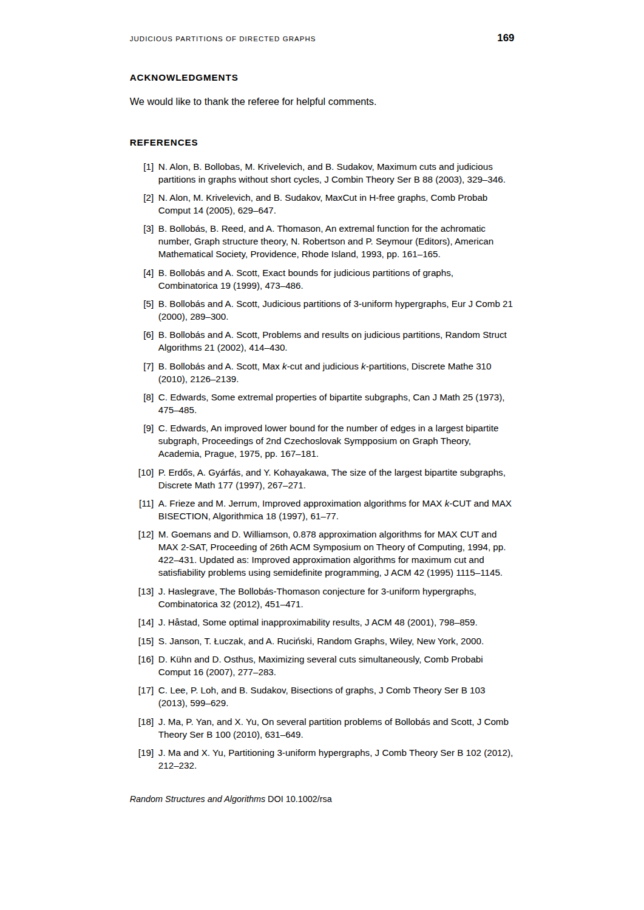Judicious partitions of directed graphs 169
Acknowledgments
We would like to thank the referee for helpful comments.
References
N. Alon, B. Bollobas, M. Krivelevich, and B. Sudakov, Maximum cuts and judicious partitions in graphs without short cycles, J Combin Theory Ser B 88 (2003), 329–346.
N. Alon, M. Krivelevich, and B. Sudakov, MaxCut in H-free graphs, Comb Probab Comput 14 (2005), 629–647.
B. Bollobás, B. Reed, and A. Thomason, An extremal function for the achromatic number, Graph structure theory, N. Robertson and P. Seymour (Editors), American Mathematical Society, Providence, Rhode Island, 1993, pp. 161–165.
B. Bollobás and A. Scott, Exact bounds for judicious partitions of graphs, Combinatorica 19 (1999), 473–486.
B. Bollobás and A. Scott, Judicious partitions of 3-uniform hypergraphs, Eur J Comb 21 (2000), 289–300.
B. Bollobás and A. Scott, Problems and results on judicious partitions, Random Struct Algorithms 21 (2002), 414–430.
B. Bollobás and A. Scott, Max k-cut and judicious k-partitions, Discrete Mathe 310 (2010), 2126–2139.
C. Edwards, Some extremal properties of bipartite subgraphs, Can J Math 25 (1973), 475–485.
C. Edwards, An improved lower bound for the number of edges in a largest bipartite subgraph, Proceedings of 2nd Czechoslovak Sympposium on Graph Theory, Academia, Prague, 1975, pp. 167–181.
P. Erdős, A. Gyárfás, and Y. Kohayakawa, The size of the largest bipartite subgraphs, Discrete Math 177 (1997), 267–271.
A. Frieze and M. Jerrum, Improved approximation algorithms for MAX k-CUT and MAX BISECTION, Algorithmica 18 (1997), 61–77.
M. Goemans and D. Williamson, 0.878 approximation algorithms for MAX CUT and MAX 2-SAT, Proceeding of 26th ACM Symposium on Theory of Computing, 1994, pp. 422–431. Updated as: Improved approximation algorithms for maximum cut and satisfiability problems using semidefinite programming, J ACM 42 (1995) 1115–1145.
J. Haslegrave, The Bollobás-Thomason conjecture for 3-uniform hypergraphs, Combinatorica 32 (2012), 451–471.
J. Håstad, Some optimal inapproximability results, J ACM 48 (2001), 798–859.
S. Janson, T. Łuczak, and A. Ruciński, Random Graphs, Wiley, New York, 2000.
D. Kühn and D. Osthus, Maximizing several cuts simultaneously, Comb Probabi Comput 16 (2007), 277–283.
C. Lee, P. Loh, and B. Sudakov, Bisections of graphs, J Comb Theory Ser B 103 (2013), 599–629.
J. Ma, P. Yan, and X. Yu, On several partition problems of Bollobás and Scott, J Comb Theory Ser B 100 (2010), 631–649.
J. Ma and X. Yu, Partitioning 3-uniform hypergraphs, J Comb Theory Ser B 102 (2012), 212–232.
Random Structures and Algorithms DOI 10.1002/rsa